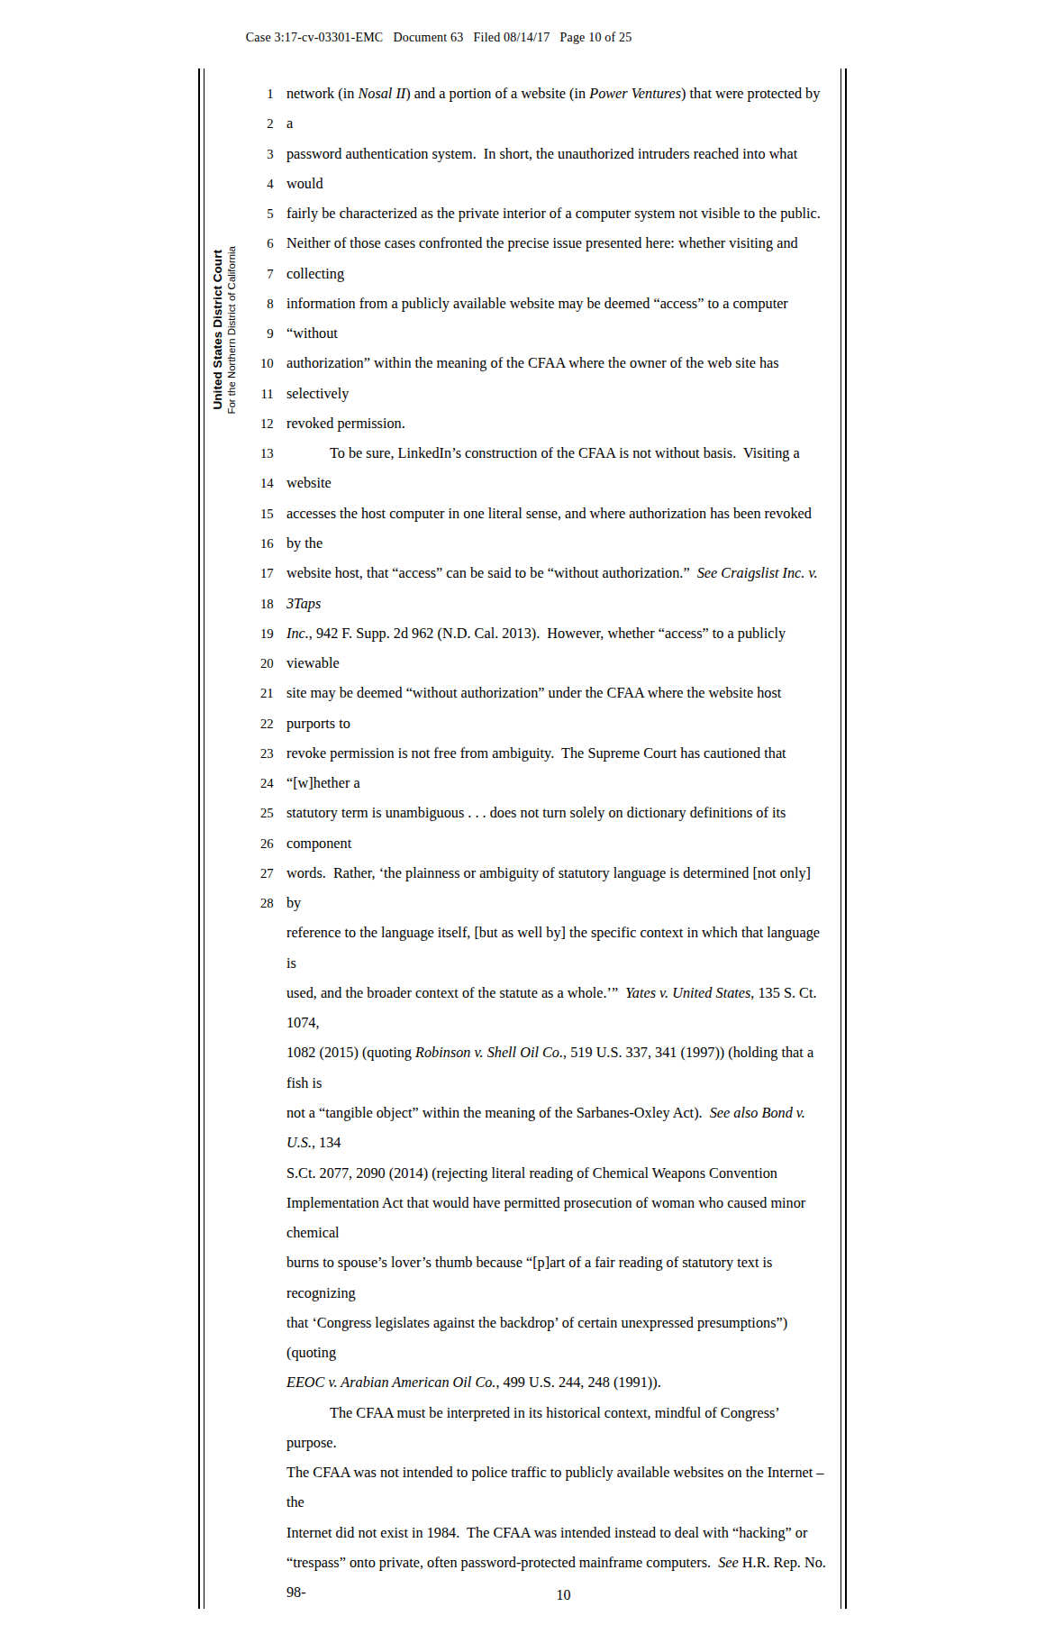Case 3:17-cv-03301-EMC Document 63 Filed 08/14/17 Page 10 of 25
1
2
3
4
5
6
7
8
9
10
11
12
13
14
15
16
17
18
19
20
21
22
23
24
25
26
27
28
United States District Court
For the Northern District of California
network (in Nosal II) and a portion of a website (in Power Ventures) that were protected by a
password authentication system. In short, the unauthorized intruders reached into what would
fairly be characterized as the private interior of a computer system not visible to the public.
Neither of those cases confronted the precise issue presented here: whether visiting and collecting
information from a publicly available website may be deemed “access” to a computer “without
authorization” within the meaning of the CFAA where the owner of the web site has selectively
revoked permission.
To be sure, LinkedIn’s construction of the CFAA is not without basis. Visiting a website
accesses the host computer in one literal sense, and where authorization has been revoked by the
website host, that “access” can be said to be “without authorization.” See Craigslist Inc. v. 3Taps
Inc., 942 F. Supp. 2d 962 (N.D. Cal. 2013). However, whether “access” to a publicly viewable
site may be deemed “without authorization” under the CFAA where the website host purports to
revoke permission is not free from ambiguity. The Supreme Court has cautioned that “[w]hether a
statutory term is unambiguous . . . does not turn solely on dictionary definitions of its component
words. Rather, ‘the plainness or ambiguity of statutory language is determined [not only] by
reference to the language itself, [but as well by] the specific context in which that language is
used, and the broader context of the statute as a whole.’” Yates v. United States, 135 S. Ct. 1074,
1082 (2015) (quoting Robinson v. Shell Oil Co., 519 U.S. 337, 341 (1997)) (holding that a fish is
not a “tangible object” within the meaning of the Sarbanes-Oxley Act). See also Bond v. U.S., 134
S.Ct. 2077, 2090 (2014) (rejecting literal reading of Chemical Weapons Convention
Implementation Act that would have permitted prosecution of woman who caused minor chemical
burns to spouse’s lover’s thumb because “[p]art of a fair reading of statutory text is recognizing
that ‘Congress legislates against the backdrop’ of certain unexpressed presumptions”) (quoting
EEOC v. Arabian American Oil Co., 499 U.S. 244, 248 (1991)).
The CFAA must be interpreted in its historical context, mindful of Congress’ purpose.
The CFAA was not intended to police traffic to publicly available websites on the Internet – the
Internet did not exist in 1984. The CFAA was intended instead to deal with “hacking” or
“trespass” onto private, often password-protected mainframe computers. See H.R. Rep. No. 98-
10